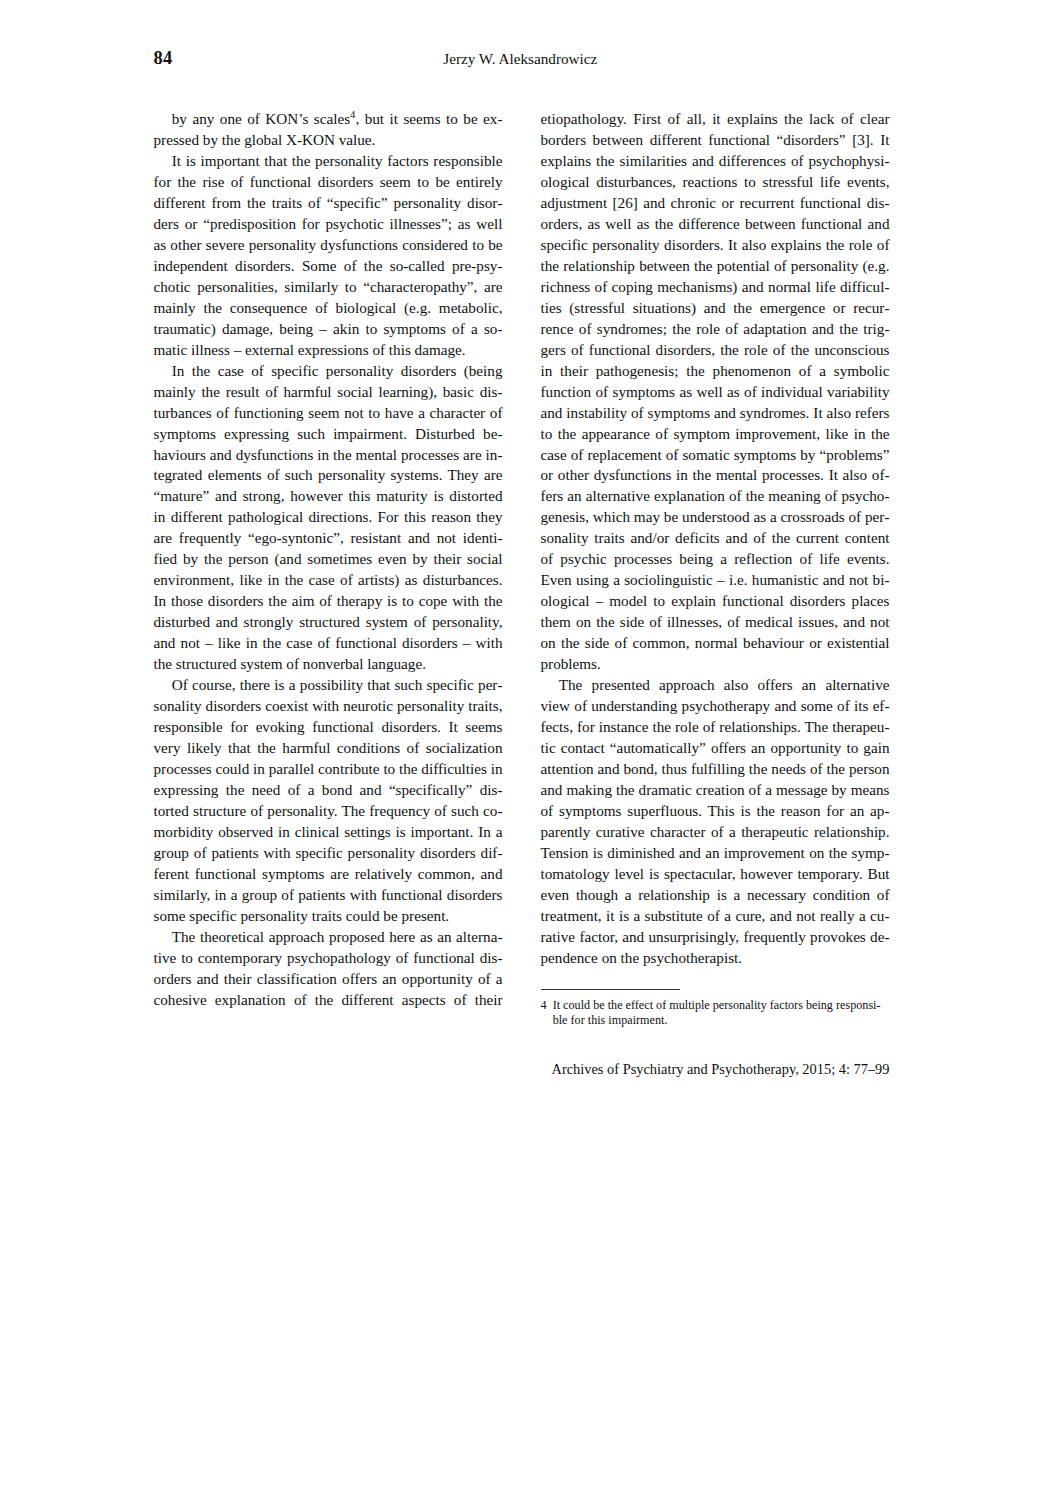84
Jerzy W. Aleksandrowicz
by any one of KON’s scales4, but it seems to be expressed by the global X-KON value.
It is important that the personality factors responsible for the rise of functional disorders seem to be entirely different from the traits of “specific” personality disorders or “predisposition for psychotic illnesses”; as well as other severe personality dysfunctions considered to be independent disorders. Some of the so-called pre-psychotic personalities, similarly to “characteropathy”, are mainly the consequence of biological (e.g. metabolic, traumatic) damage, being – akin to symptoms of a somatic illness – external expressions of this damage.
In the case of specific personality disorders (being mainly the result of harmful social learning), basic disturbances of functioning seem not to have a character of symptoms expressing such impairment. Disturbed behaviours and dysfunctions in the mental processes are integrated elements of such personality systems. They are “mature” and strong, however this maturity is distorted in different pathological directions. For this reason they are frequently “ego-syntonic”, resistant and not identified by the person (and sometimes even by their social environment, like in the case of artists) as disturbances. In those disorders the aim of therapy is to cope with the disturbed and strongly structured system of personality, and not – like in the case of functional disorders – with the structured system of nonverbal language.
Of course, there is a possibility that such specific personality disorders coexist with neurotic personality traits, responsible for evoking functional disorders. It seems very likely that the harmful conditions of socialization processes could in parallel contribute to the difficulties in expressing the need of a bond and “specifically” distorted structure of personality. The frequency of such comorbidity observed in clinical settings is important. In a group of patients with specific personality disorders different functional symptoms are relatively common, and similarly, in a group of patients with functional disorders some specific personality traits could be present.
The theoretical approach proposed here as an alternative to contemporary psychopathology of functional disorders and their classification offers an opportunity of a cohesive explanation of the different aspects of their etiopathology. First of all, it explains the lack of clear borders between different functional “disorders” [3]. It explains the similarities and differences of psychophysiological disturbances, reactions to stressful life events, adjustment [26] and chronic or recurrent functional disorders, as well as the difference between functional and specific personality disorders. It also explains the role of the relationship between the potential of personality (e.g. richness of coping mechanisms) and normal life difficulties (stressful situations) and the emergence or recurrence of syndromes; the role of adaptation and the triggers of functional disorders, the role of the unconscious in their pathogenesis; the phenomenon of a symbolic function of symptoms as well as of individual variability and instability of symptoms and syndromes. It also refers to the appearance of symptom improvement, like in the case of replacement of somatic symptoms by “problems” or other dysfunctions in the mental processes. It also offers an alternative explanation of the meaning of psychogenesis, which may be understood as a crossroads of personality traits and/or deficits and of the current content of psychic processes being a reflection of life events. Even using a sociolinguistic – i.e. humanistic and not biological – model to explain functional disorders places them on the side of illnesses, of medical issues, and not on the side of common, normal behaviour or existential problems.
The presented approach also offers an alternative view of understanding psychotherapy and some of its effects, for instance the role of relationships. The therapeutic contact “automatically” offers an opportunity to gain attention and bond, thus fulfilling the needs of the person and making the dramatic creation of a message by means of symptoms superfluous. This is the reason for an apparently curative character of a therapeutic relationship. Tension is diminished and an improvement on the symptomatology level is spectacular, however temporary. But even though a relationship is a necessary condition of treatment, it is a substitute of a cure, and not really a curative factor, and unsurprisingly, frequently provokes dependence on the psychotherapist.
4 It could be the effect of multiple personality factors being responsible for this impairment.
Archives of Psychiatry and Psychotherapy, 2015; 4: 77–99